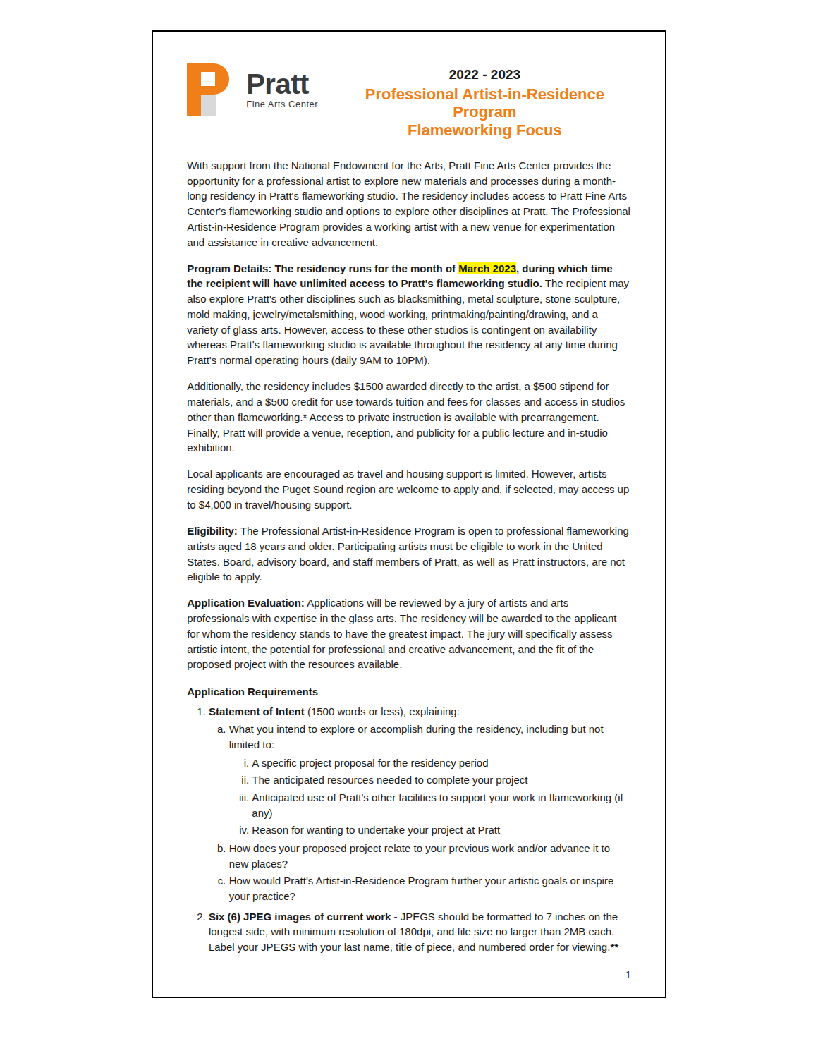Pratt
Fine Arts Center
2022 - 2023
Professional Artist-in-Residence Program
Flameworking Focus
With support from the National Endowment for the Arts, Pratt Fine Arts Center provides the opportunity for a professional artist to explore new materials and processes during a month-long residency in Pratt's flameworking studio. The residency includes access to Pratt Fine Arts Center's flameworking studio and options to explore other disciplines at Pratt. The Professional Artist-in-Residence Program provides a working artist with a new venue for experimentation and assistance in creative advancement.
Program Details: The residency runs for the month of March 2023, during which time the recipient will have unlimited access to Pratt's flameworking studio. The recipient may also explore Pratt's other disciplines such as blacksmithing, metal sculpture, stone sculpture, mold making, jewelry/metalsmithing, wood-working, printmaking/painting/drawing, and a variety of glass arts. However, access to these other studios is contingent on availability whereas Pratt's flameworking studio is available throughout the residency at any time during Pratt's normal operating hours (daily 9AM to 10PM).
Additionally, the residency includes $1500 awarded directly to the artist, a $500 stipend for materials, and a $500 credit for use towards tuition and fees for classes and access in studios other than flameworking.* Access to private instruction is available with prearrangement. Finally, Pratt will provide a venue, reception, and publicity for a public lecture and in-studio exhibition.
Local applicants are encouraged as travel and housing support is limited. However, artists residing beyond the Puget Sound region are welcome to apply and, if selected, may access up to $4,000 in travel/housing support.
Eligibility: The Professional Artist-in-Residence Program is open to professional flameworking artists aged 18 years and older. Participating artists must be eligible to work in the United States. Board, advisory board, and staff members of Pratt, as well as Pratt instructors, are not eligible to apply.
Application Evaluation: Applications will be reviewed by a jury of artists and arts professionals with expertise in the glass arts. The residency will be awarded to the applicant for whom the residency stands to have the greatest impact. The jury will specifically assess artistic intent, the potential for professional and creative advancement, and the fit of the proposed project with the resources available.
Application Requirements
Statement of Intent (1500 words or less), explaining:
What you intend to explore or accomplish during the residency, including but not limited to:
A specific project proposal for the residency period
The anticipated resources needed to complete your project
Anticipated use of Pratt's other facilities to support your work in flameworking (if any)
Reason for wanting to undertake your project at Pratt
How does your proposed project relate to your previous work and/or advance it to new places?
How would Pratt's Artist-in-Residence Program further your artistic goals or inspire your practice?
Six (6) JPEG images of current work - JPEGS should be formatted to 7 inches on the longest side, with minimum resolution of 180dpi, and file size no larger than 2MB each. Label your JPEGS with your last name, title of piece, and numbered order for viewing.**
1